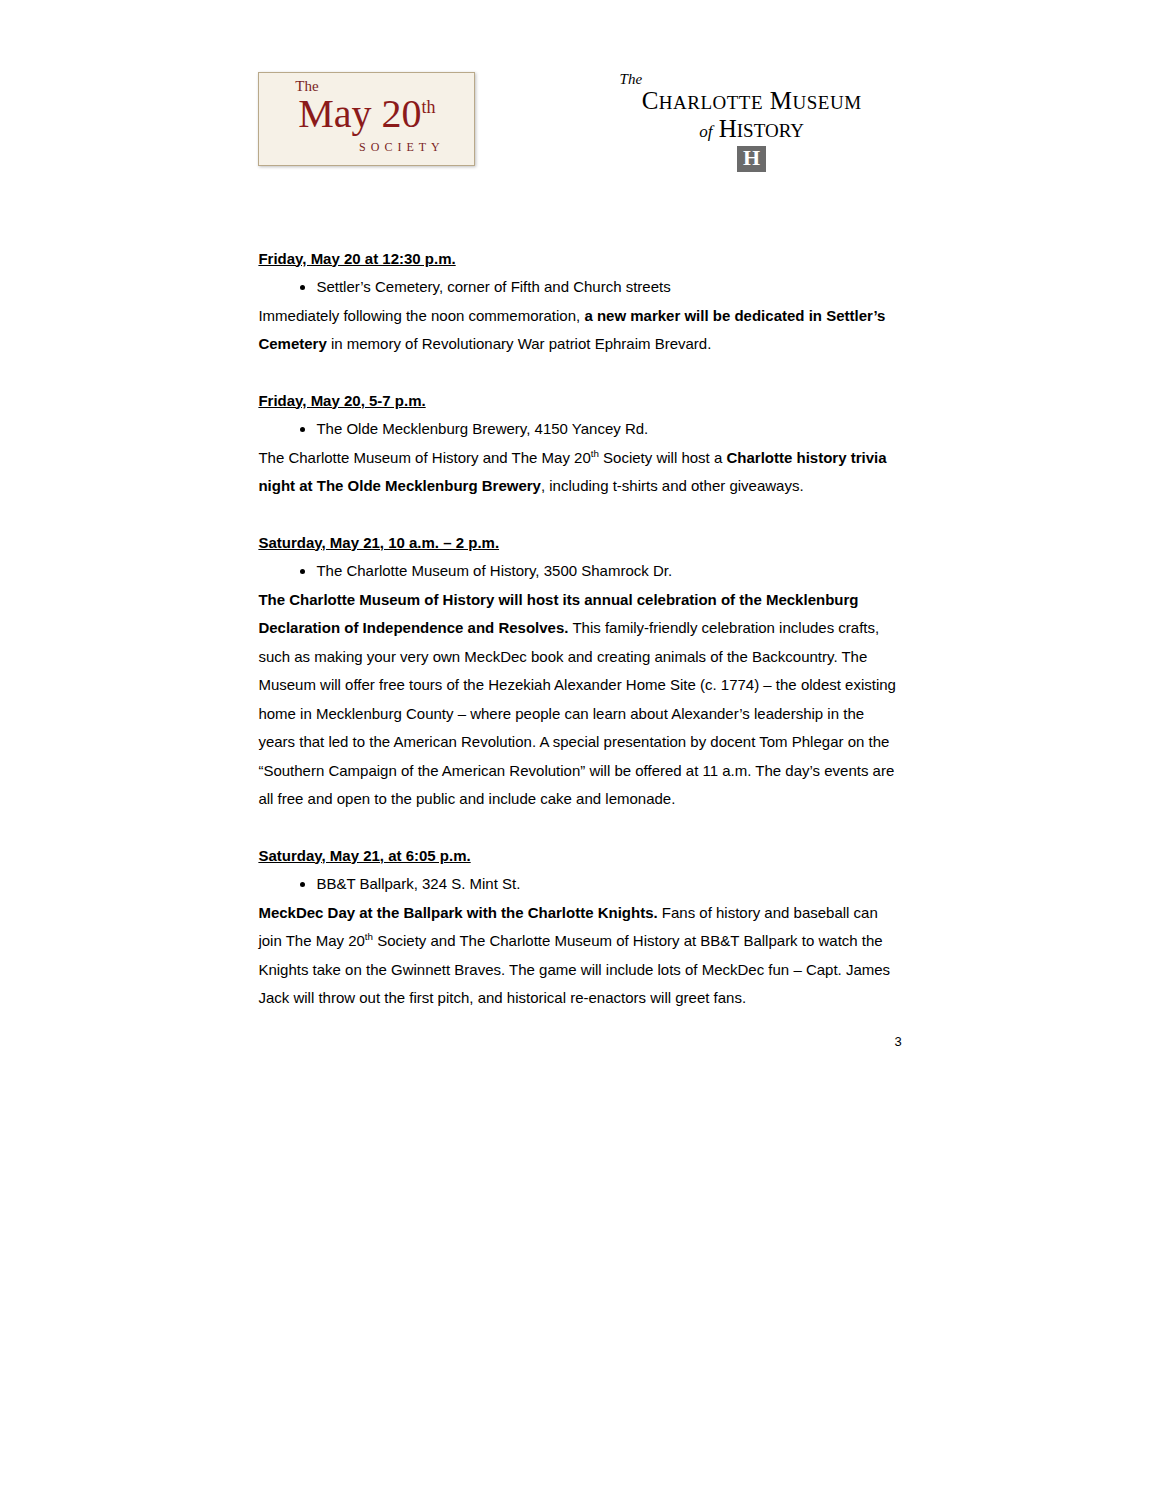The
May 20th
SOCIETY
The
CHARLOTTE MUSEUM
of HISTORY
H
Friday, May 20 at 12:30 p.m.
Settler’s Cemetery, corner of Fifth and Church streets
Immediately following the noon commemoration, a new marker will be dedicated in Settler’s Cemetery in memory of Revolutionary War patriot Ephraim Brevard.
Friday, May 20, 5-7 p.m.
The Olde Mecklenburg Brewery, 4150 Yancey Rd.
The Charlotte Museum of History and The May 20th Society will host a Charlotte history trivia night at The Olde Mecklenburg Brewery, including t-shirts and other giveaways.
Saturday, May 21, 10 a.m. – 2 p.m.
The Charlotte Museum of History, 3500 Shamrock Dr.
The Charlotte Museum of History will host its annual celebration of the Mecklenburg Declaration of Independence and Resolves. This family-friendly celebration includes crafts, such as making your very own MeckDec book and creating animals of the Backcountry. The Museum will offer free tours of the Hezekiah Alexander Home Site (c. 1774) – the oldest existing home in Mecklenburg County – where people can learn about Alexander’s leadership in the years that led to the American Revolution. A special presentation by docent Tom Phlegar on the “Southern Campaign of the American Revolution” will be offered at 11 a.m. The day’s events are all free and open to the public and include cake and lemonade.
Saturday, May 21, at 6:05 p.m.
BB&T Ballpark, 324 S. Mint St.
MeckDec Day at the Ballpark with the Charlotte Knights. Fans of history and baseball can join The May 20th Society and The Charlotte Museum of History at BB&T Ballpark to watch the Knights take on the Gwinnett Braves. The game will include lots of MeckDec fun – Capt. James Jack will throw out the first pitch, and historical re-enactors will greet fans.
3